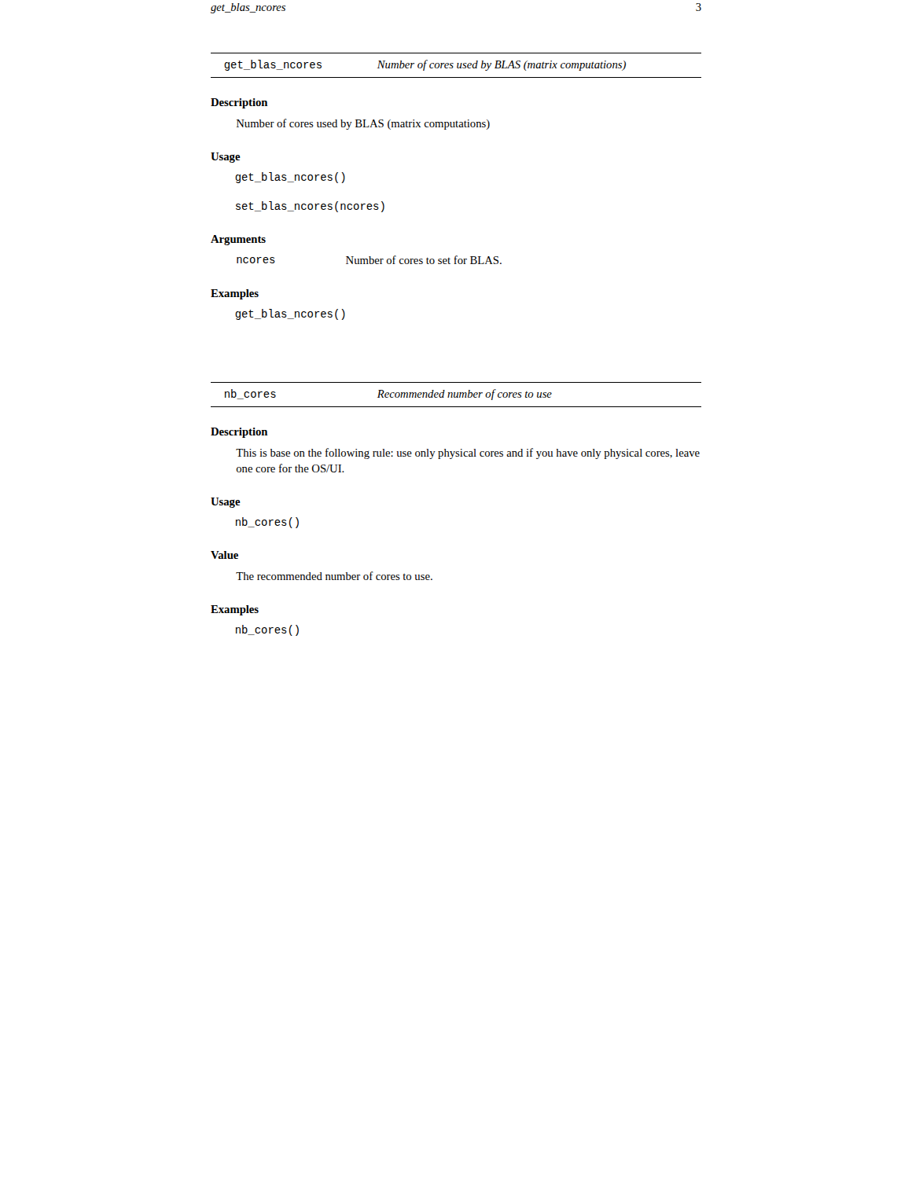get_blas_ncores 3
get_blas_ncores Number of cores used by BLAS (matrix computations)
Description
Number of cores used by BLAS (matrix computations)
Usage
get_blas_ncores()

set_blas_ncores(ncores)
Arguments
ncores
Number of cores to set for BLAS.
Examples
get_blas_ncores()
nb_cores Recommended number of cores to use
Description
This is base on the following rule: use only physical cores and if you have only physical cores, leave one core for the OS/UI.
Usage
nb_cores()
Value
The recommended number of cores to use.
Examples
nb_cores()